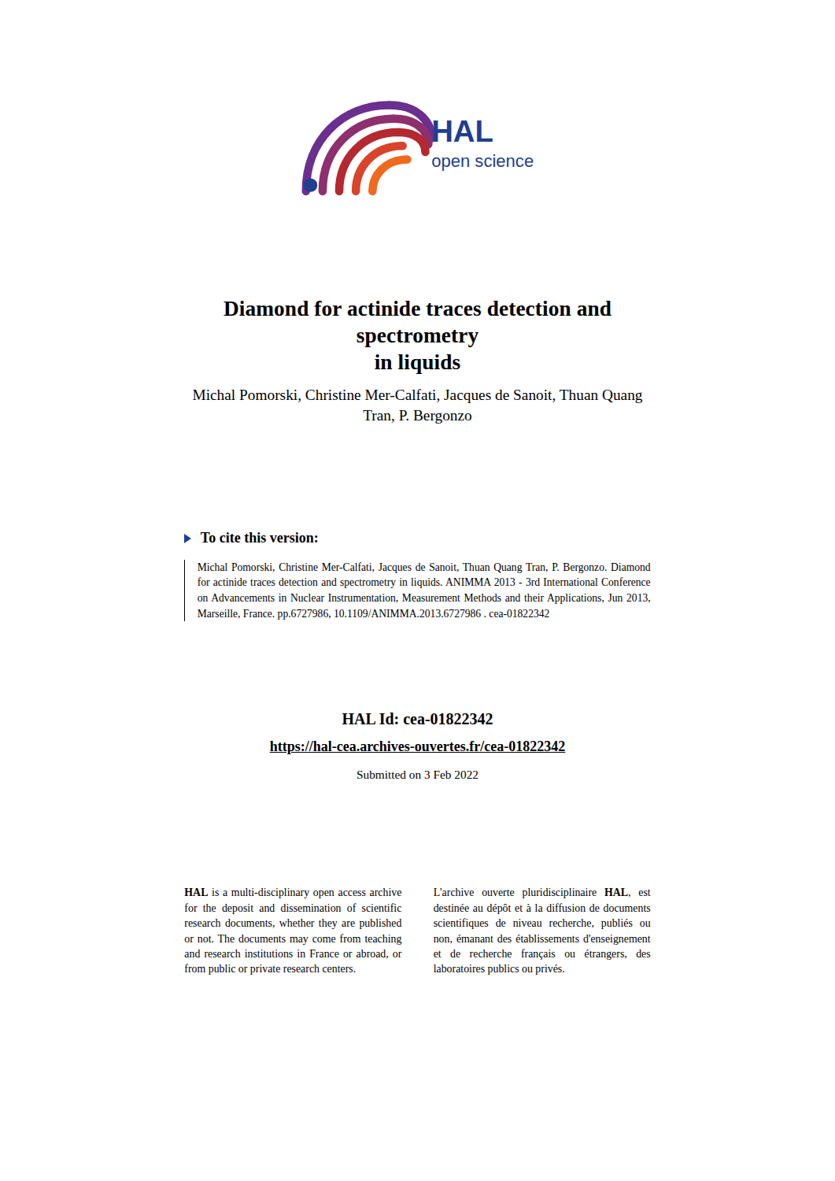HAL open science
Diamond for actinide traces detection and spectrometry
in liquids
Michal Pomorski, Christine Mer-Calfati, Jacques de Sanoit, Thuan Quang
Tran, P. Bergonzo
To cite this version:
Michal Pomorski, Christine Mer-Calfati, Jacques de Sanoit, Thuan Quang Tran, P. Bergonzo. Diamond for actinide traces detection and spectrometry in liquids. ANIMMA 2013 - 3rd International Conference on Advancements in Nuclear Instrumentation, Measurement Methods and their Applications, Jun 2013, Marseille, France. pp.6727986, 10.1109/ANIMMA.2013.6727986 . cea-01822342
HAL Id: cea-01822342
https://hal-cea.archives-ouvertes.fr/cea-01822342
Submitted on 3 Feb 2022
HAL is a multi-disciplinary open access archive for the deposit and dissemination of scientific research documents, whether they are published or not. The documents may come from teaching and research institutions in France or abroad, or from public or private research centers.
L'archive ouverte pluridisciplinaire HAL, est destinée au dépôt et à la diffusion de documents scientifiques de niveau recherche, publiés ou non, émanant des établissements d'enseignement et de recherche français ou étrangers, des laboratoires publics ou privés.